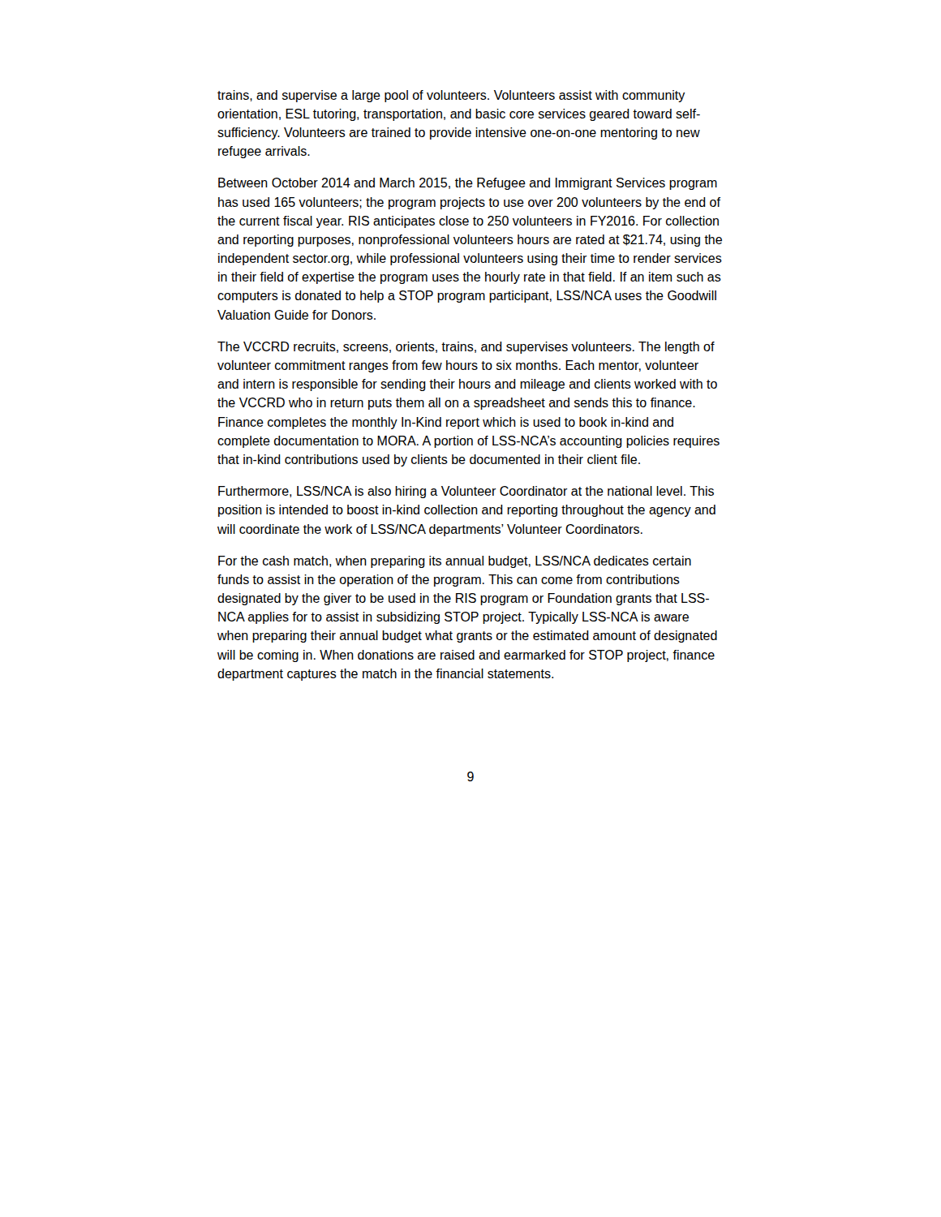trains, and supervise a large pool of volunteers. Volunteers assist with community orientation, ESL tutoring, transportation, and basic core services geared toward self-sufficiency. Volunteers are trained to provide intensive one-on-one mentoring to new refugee arrivals.
Between October 2014 and March 2015, the Refugee and Immigrant Services program has used 165 volunteers; the program projects to use over 200 volunteers by the end of the current fiscal year. RIS anticipates close to 250 volunteers in FY2016. For collection and reporting purposes, nonprofessional volunteers hours are rated at $21.74, using the independent sector.org, while professional volunteers using their time to render services in their field of expertise the program uses the hourly rate in that field. If an item such as computers is donated to help a STOP program participant, LSS/NCA uses the Goodwill Valuation Guide for Donors.
The VCCRD recruits, screens, orients, trains, and supervises volunteers. The length of volunteer commitment ranges from few hours to six months. Each mentor, volunteer and intern is responsible for sending their hours and mileage and clients worked with to the VCCRD who in return puts them all on a spreadsheet and sends this to finance. Finance completes the monthly In-Kind report which is used to book in-kind and complete documentation to MORA. A portion of LSS-NCA’s accounting policies requires that in-kind contributions used by clients be documented in their client file.
Furthermore, LSS/NCA is also hiring a Volunteer Coordinator at the national level. This position is intended to boost in-kind collection and reporting throughout the agency and will coordinate the work of LSS/NCA departments’ Volunteer Coordinators.
For the cash match, when preparing its annual budget, LSS/NCA dedicates certain funds to assist in the operation of the program. This can come from contributions designated by the giver to be used in the RIS program or Foundation grants that LSS-NCA applies for to assist in subsidizing STOP project. Typically LSS-NCA is aware when preparing their annual budget what grants or the estimated amount of designated will be coming in. When donations are raised and earmarked for STOP project, finance department captures the match in the financial statements.
9